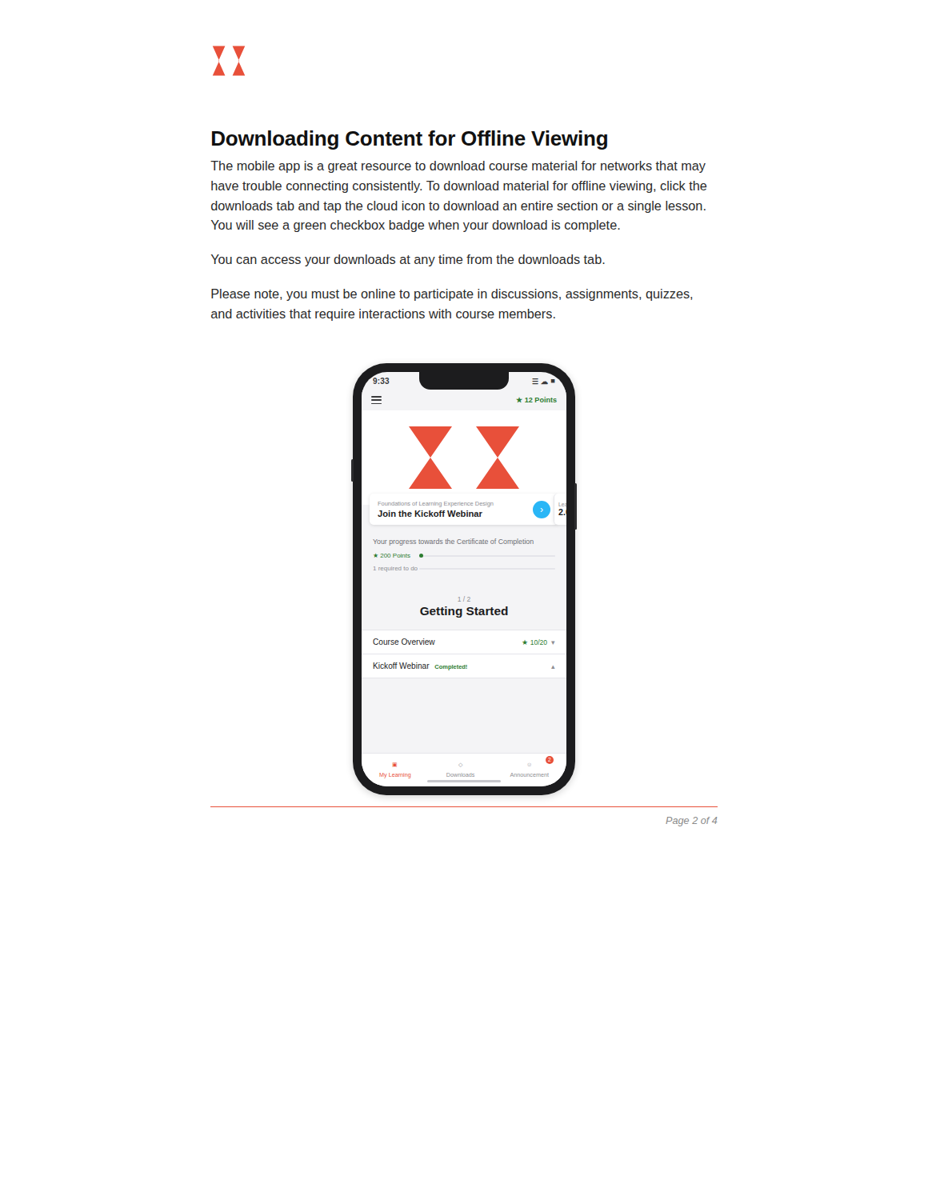Downloading Content for Offline Viewing
The mobile app is a great resource to download course material for networks that may have trouble connecting consistently. To download material for offline viewing, click the downloads tab and tap the cloud icon to download an entire section or a single lesson. You will see a green checkbox badge when your download is complete.
You can access your downloads at any time from the downloads tab.
Please note, you must be online to participate in discussions, assignments, quizzes, and activities that require interactions with course members.
9:33 ☰ ☁ ■
★ 12 Points
Foundations of Learning Experience Design
Join the Kickoff Webinar
›
Lea
2.0
Your progress towards the Certificate of Completion
★ 200 Points
1 required to do
1 / 2
Getting Started
Course Overview
★ 10/20 ▾
Kickoff Webinar Completed!
▴
▣
My Learning
◇
Downloads
☺2
Announcement
Page 2 of 4